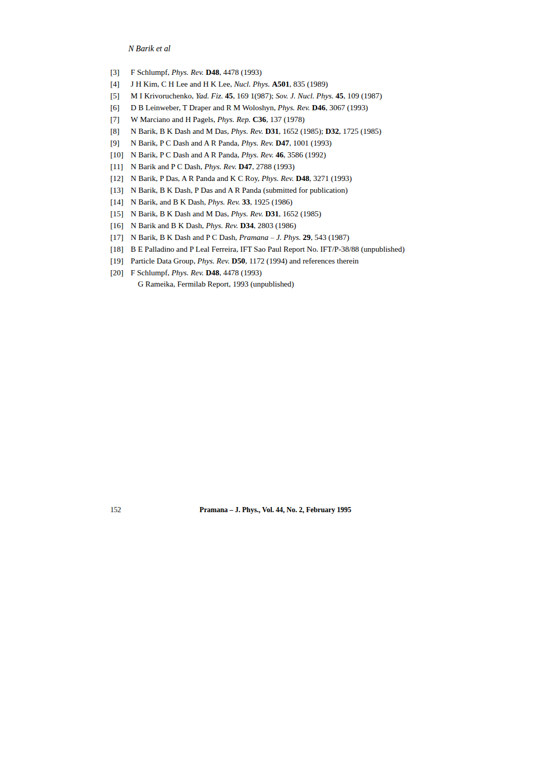N Barik et al
[3] F Schlumpf, Phys. Rev. D48, 4478 (1993)
[4] J H Kim, C H Lee and H K Lee, Nucl. Phys. A501, 835 (1989)
[5] M I Krivoruchenko, Yad. Fiz. 45, 169 1(987); Sov. J. Nucl. Phys. 45, 109 (1987)
[6] D B Leinweber, T Draper and R M Woloshyn, Phys. Rev. D46, 3067 (1993)
[7] W Marciano and H Pagels, Phys. Rep. C36, 137 (1978)
[8] N Barik, B K Dash and M Das, Phys. Rev. D31, 1652 (1985); D32, 1725 (1985)
[9] N Barik, P C Dash and A R Panda, Phys. Rev. D47, 1001 (1993)
[10] N Barik, P C Dash and A R Panda, Phys. Rev. 46, 3586 (1992)
[11] N Barik and P C Dash, Phys. Rev. D47, 2788 (1993)
[12] N Barik, P Das, A R Panda and K C Roy, Phys. Rev. D48, 3271 (1993)
[13] N Barik, B K Dash, P Das and A R Panda (submitted for publication)
[14] N Barik, and B K Dash, Phys. Rev. 33, 1925 (1986)
[15] N Barik, B K Dash and M Das, Phys. Rev. D31, 1652 (1985)
[16] N Barik and B K Dash, Phys. Rev. D34, 2803 (1986)
[17] N Barik, B K Dash and P C Dash, Pramana – J. Phys. 29, 543 (1987)
[18] B E Palladino and P Leal Ferreira, IFT Sao Paul Report No. IFT/P-38/88 (unpublished)
[19] Particle Data Group, Phys. Rev. D50, 1172 (1994) and references therein
[20] F Schlumpf, Phys. Rev. D48, 4478 (1993) G Rameika, Fermilab Report, 1993 (unpublished)
152
Pramana – J. Phys., Vol. 44, No. 2, February 1995